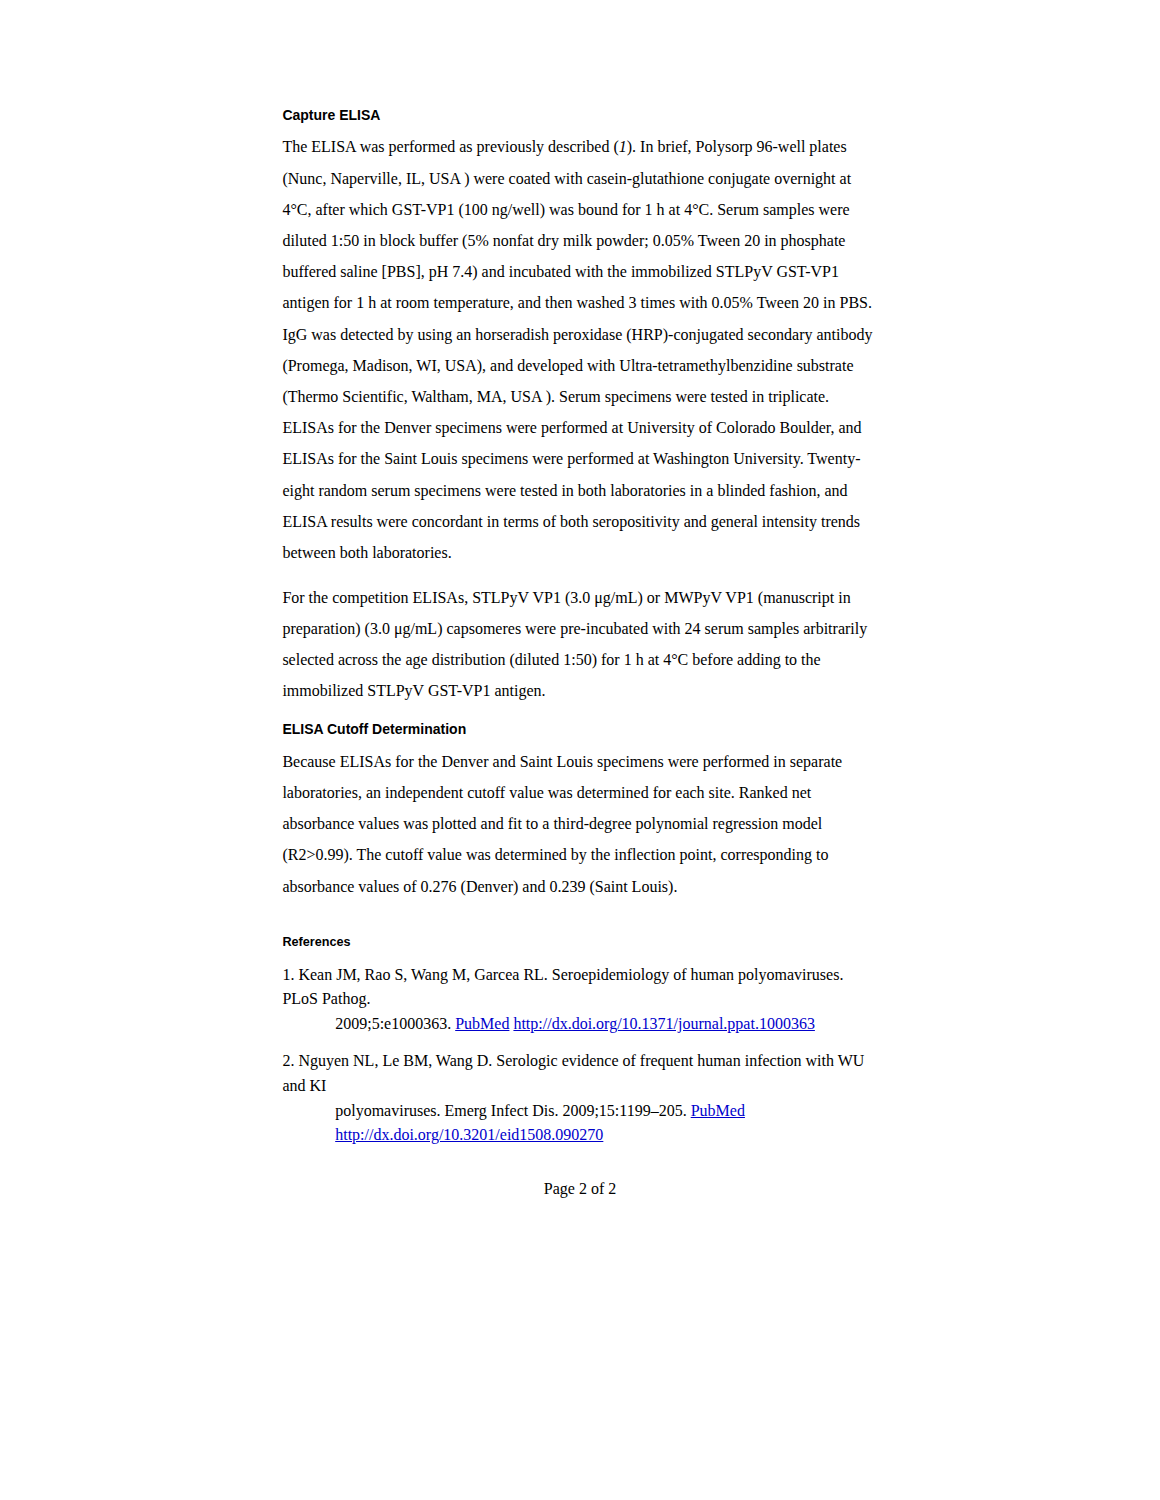Capture ELISA
The ELISA was performed as previously described (1). In brief, Polysorp 96-well plates (Nunc, Naperville, IL, USA ) were coated with casein-glutathione conjugate overnight at 4°C, after which GST-VP1 (100 ng/well) was bound for 1 h at 4°C. Serum samples were diluted 1:50 in block buffer (5% nonfat dry milk powder; 0.05% Tween 20 in phosphate buffered saline [PBS], pH 7.4) and incubated with the immobilized STLPyV GST-VP1 antigen for 1 h at room temperature, and then washed 3 times with 0.05% Tween 20 in PBS. IgG was detected by using an horseradish peroxidase (HRP)-conjugated secondary antibody (Promega, Madison, WI, USA), and developed with Ultra-tetramethylbenzidine substrate (Thermo Scientific, Waltham, MA, USA ). Serum specimens were tested in triplicate. ELISAs for the Denver specimens were performed at University of Colorado Boulder, and ELISAs for the Saint Louis specimens were performed at Washington University. Twenty-eight random serum specimens were tested in both laboratories in a blinded fashion, and ELISA results were concordant in terms of both seropositivity and general intensity trends between both laboratories.
For the competition ELISAs, STLPyV VP1 (3.0 μg/mL) or MWPyV VP1 (manuscript in preparation) (3.0 μg/mL) capsomeres were pre-incubated with 24 serum samples arbitrarily selected across the age distribution (diluted 1:50) for 1 h at 4°C before adding to the immobilized STLPyV GST-VP1 antigen.
ELISA Cutoff Determination
Because ELISAs for the Denver and Saint Louis specimens were performed in separate laboratories, an independent cutoff value was determined for each site. Ranked net absorbance values was plotted and fit to a third-degree polynomial regression model (R2>0.99). The cutoff value was determined by the inflection point, corresponding to absorbance values of 0.276 (Denver) and 0.239 (Saint Louis).
References
1. Kean JM, Rao S, Wang M, Garcea RL. Seroepidemiology of human polyomaviruses. PLoS Pathog. 2009;5:e1000363. PubMed http://dx.doi.org/10.1371/journal.ppat.1000363
2. Nguyen NL, Le BM, Wang D. Serologic evidence of frequent human infection with WU and KI polyomaviruses. Emerg Infect Dis. 2009;15:1199–205. PubMed http://dx.doi.org/10.3201/eid1508.090270
Page 2 of 2